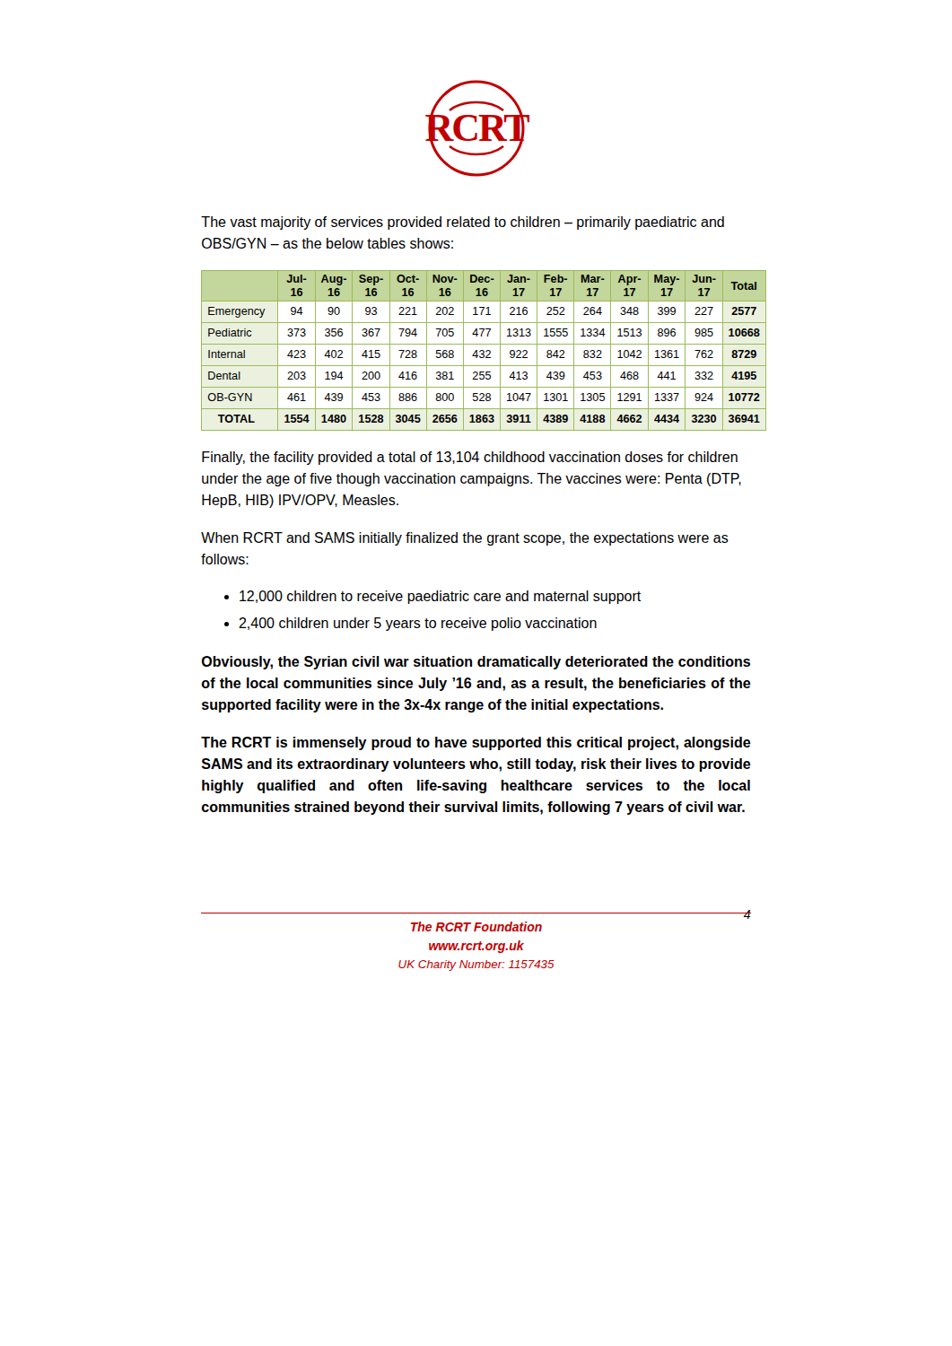RCRT
The vast majority of services provided related to children – primarily paediatric and OBS/GYN – as the below tables shows:
| | Jul- 16 | Aug- 16 | Sep- 16 | Oct- 16 | Nov- 16 | Dec- 16 | Jan- 17 | Feb- 17 | Mar- 17 | Apr- 17 | May- 17 | Jun- 17 | Total |
| --- | --- | --- | --- | --- | --- | --- | --- | --- | --- | --- | --- | --- | --- |
| Emergency | 94 | 90 | 93 | 221 | 202 | 171 | 216 | 252 | 264 | 348 | 399 | 227 | 2577 |
| Pediatric | 373 | 356 | 367 | 794 | 705 | 477 | 1313 | 1555 | 1334 | 1513 | 896 | 985 | 10668 |
| Internal | 423 | 402 | 415 | 728 | 568 | 432 | 922 | 842 | 832 | 1042 | 1361 | 762 | 8729 |
| Dental | 203 | 194 | 200 | 416 | 381 | 255 | 413 | 439 | 453 | 468 | 441 | 332 | 4195 |
| OB-GYN | 461 | 439 | 453 | 886 | 800 | 528 | 1047 | 1301 | 1305 | 1291 | 1337 | 924 | 10772 |
| TOTAL | 1554 | 1480 | 1528 | 3045 | 2656 | 1863 | 3911 | 4389 | 4188 | 4662 | 4434 | 3230 | 36941 |
Finally, the facility provided a total of 13,104 childhood vaccination doses for children under the age of five though vaccination campaigns. The vaccines were: Penta (DTP, HepB, HIB) IPV/OPV, Measles.
When RCRT and SAMS initially finalized the grant scope, the expectations were as follows:
12,000 children to receive paediatric care and maternal support
2,400 children under 5 years to receive polio vaccination
Obviously, the Syrian civil war situation dramatically deteriorated the conditions of the local communities since July ’16 and, as a result, the beneficiaries of the supported facility were in the 3x-4x range of the initial expectations.
The RCRT is immensely proud to have supported this critical project, alongside SAMS and its extraordinary volunteers who, still today, risk their lives to provide highly qualified and often life-saving healthcare services to the local communities strained beyond their survival limits, following 7 years of civil war.
4
The RCRT Foundation
www.rcrt.org.uk
UK Charity Number: 1157435